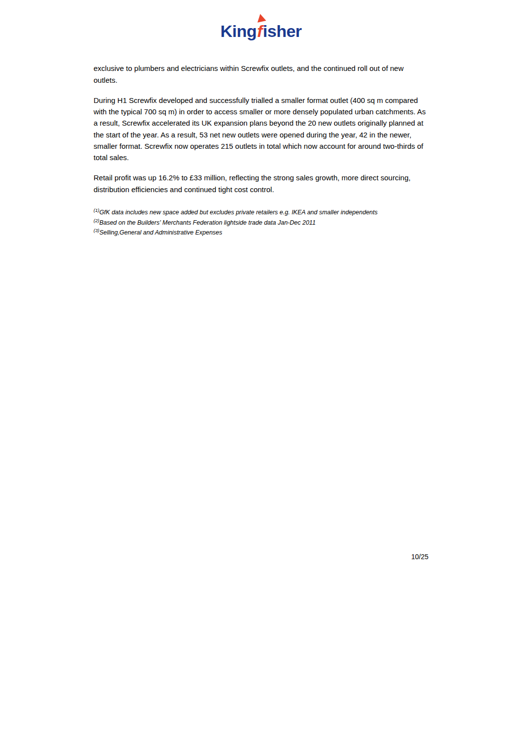Kingfisher
exclusive to plumbers and electricians within Screwfix outlets, and the continued roll out of new outlets.
During H1 Screwfix developed and successfully trialled a smaller format outlet (400 sq m compared with the typical 700 sq m) in order to access smaller or more densely populated urban catchments. As a result, Screwfix accelerated its UK expansion plans beyond the 20 new outlets originally planned at the start of the year. As a result, 53 net new outlets were opened during the year, 42 in the newer, smaller format. Screwfix now operates 215 outlets in total which now account for around two-thirds of total sales.
Retail profit was up 16.2% to £33 million, reflecting the strong sales growth, more direct sourcing, distribution efficiencies and continued tight cost control.
(1)GfK data includes new space added but excludes private retailers e.g. IKEA and smaller independents
(2)Based on the Builders' Merchants Federation lightside trade data Jan-Dec 2011
(3)Selling,General and Administrative Expenses
10/25